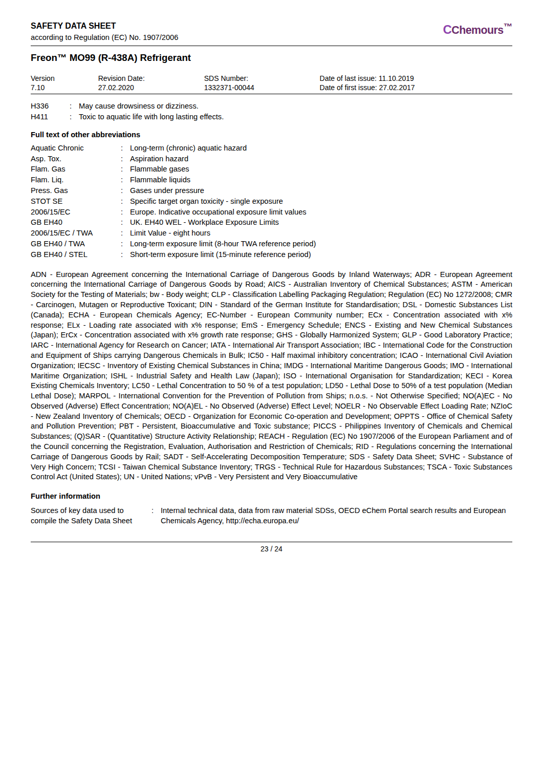SAFETY DATA SHEET
according to Regulation (EC) No. 1907/2006
CChemours™
Freon™ MO99 (R-438A) Refrigerant
| Version 7.10 | Revision Date: 27.02.2020 | SDS Number: 1332371-00044 | Date of last issue: 11.10.2019 Date of first issue: 27.02.2017 |
| H336 | : | May cause drowsiness or dizziness. |
| H411 | : | Toxic to aquatic life with long lasting effects. |
Full text of other abbreviations
| Aquatic Chronic | : | Long-term (chronic) aquatic hazard |
| Asp. Tox. | : | Aspiration hazard |
| Flam. Gas | : | Flammable gases |
| Flam. Liq. | : | Flammable liquids |
| Press. Gas | : | Gases under pressure |
| STOT SE | : | Specific target organ toxicity - single exposure |
| 2006/15/EC | : | Europe. Indicative occupational exposure limit values |
| GB EH40 | : | UK. EH40 WEL - Workplace Exposure Limits |
| 2006/15/EC / TWA | : | Limit Value - eight hours |
| GB EH40 / TWA | : | Long-term exposure limit (8-hour TWA reference period) |
| GB EH40 / STEL | : | Short-term exposure limit (15-minute reference period) |
ADN - European Agreement concerning the International Carriage of Dangerous Goods by Inland Waterways; ADR - European Agreement concerning the International Carriage of Dangerous Goods by Road; AICS - Australian Inventory of Chemical Substances; ASTM - American Society for the Testing of Materials; bw - Body weight; CLP - Classification Labelling Packaging Regulation; Regulation (EC) No 1272/2008; CMR - Carcinogen, Mutagen or Reproductive Toxicant; DIN - Standard of the German Institute for Standardisation; DSL - Domestic Substances List (Canada); ECHA - European Chemicals Agency; EC-Number - European Community number; ECx - Concentration associated with x% response; ELx - Loading rate associated with x% response; EmS - Emergency Schedule; ENCS - Existing and New Chemical Substances (Japan); ErCx - Concentration associated with x% growth rate response; GHS - Globally Harmonized System; GLP - Good Laboratory Practice; IARC - International Agency for Research on Cancer; IATA - International Air Transport Association; IBC - International Code for the Construction and Equipment of Ships carrying Dangerous Chemicals in Bulk; IC50 - Half maximal inhibitory concentration; ICAO - International Civil Aviation Organization; IECSC - Inventory of Existing Chemical Substances in China; IMDG - International Maritime Dangerous Goods; IMO - International Maritime Organization; ISHL - Industrial Safety and Health Law (Japan); ISO - International Organisation for Standardization; KECI - Korea Existing Chemicals Inventory; LC50 - Lethal Concentration to 50 % of a test population; LD50 - Lethal Dose to 50% of a test population (Median Lethal Dose); MARPOL - International Convention for the Prevention of Pollution from Ships; n.o.s. - Not Otherwise Specified; NO(A)EC - No Observed (Adverse) Effect Concentration; NO(A)EL - No Observed (Adverse) Effect Level; NOELR - No Observable Effect Loading Rate; NZIoC - New Zealand Inventory of Chemicals; OECD - Organization for Economic Co-operation and Development; OPPTS - Office of Chemical Safety and Pollution Prevention; PBT - Persistent, Bioaccumulative and Toxic substance; PICCS - Philippines Inventory of Chemicals and Chemical Substances; (Q)SAR - (Quantitative) Structure Activity Relationship; REACH - Regulation (EC) No 1907/2006 of the European Parliament and of the Council concerning the Registration, Evaluation, Authorisation and Restriction of Chemicals; RID - Regulations concerning the International Carriage of Dangerous Goods by Rail; SADT - Self-Accelerating Decomposition Temperature; SDS - Safety Data Sheet; SVHC - Substance of Very High Concern; TCSI - Taiwan Chemical Substance Inventory; TRGS - Technical Rule for Hazardous Substances; TSCA - Toxic Substances Control Act (United States); UN - United Nations; vPvB - Very Persistent and Very Bioaccumulative
Further information
| Sources of key data used to compile the Safety Data Sheet | : | Internal technical data, data from raw material SDSs, OECD eChem Portal search results and European Chemicals Agency, http://echa.europa.eu/ |
23 / 24